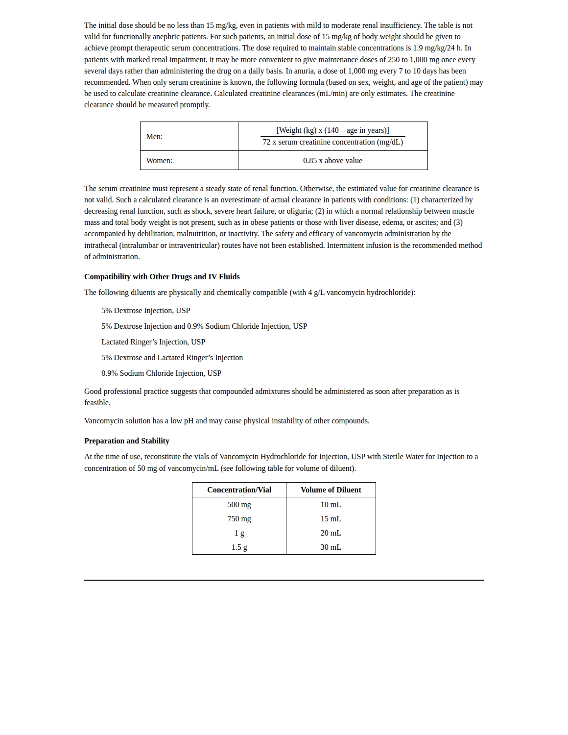The initial dose should be no less than 15 mg/kg, even in patients with mild to moderate renal insufficiency. The table is not valid for functionally anephric patients. For such patients, an initial dose of 15 mg/kg of body weight should be given to achieve prompt therapeutic serum concentrations. The dose required to maintain stable concentrations is 1.9 mg/kg/24 h. In patients with marked renal impairment, it may be more convenient to give maintenance doses of 250 to 1,000 mg once every several days rather than administering the drug on a daily basis. In anuria, a dose of 1,000 mg every 7 to 10 days has been recommended. When only serum creatinine is known, the following formula (based on sex, weight, and age of the patient) may be used to calculate creatinine clearance. Calculated creatinine clearances (mL/min) are only estimates. The creatinine clearance should be measured promptly.
| Men: | [Weight (kg) x (140 – age in years)] 72 x serum creatinine concentration (mg/dL) |
| Women: | 0.85 x above value |
The serum creatinine must represent a steady state of renal function. Otherwise, the estimated value for creatinine clearance is not valid. Such a calculated clearance is an overestimate of actual clearance in patients with conditions: (1) characterized by decreasing renal function, such as shock, severe heart failure, or oliguria; (2) in which a normal relationship between muscle mass and total body weight is not present, such as in obese patients or those with liver disease, edema, or ascites; and (3) accompanied by debilitation, malnutrition, or inactivity. The safety and efficacy of vancomycin administration by the intrathecal (intralumbar or intraventricular) routes have not been established. Intermittent infusion is the recommended method of administration.
Compatibility with Other Drugs and IV Fluids
The following diluents are physically and chemically compatible (with 4 g/L vancomycin hydrochloride):
5% Dextrose Injection, USP
5% Dextrose Injection and 0.9% Sodium Chloride Injection, USP
Lactated Ringer’s Injection, USP
5% Dextrose and Lactated Ringer’s Injection
0.9% Sodium Chloride Injection, USP
Good professional practice suggests that compounded admixtures should be administered as soon after preparation as is feasible.
Vancomycin solution has a low pH and may cause physical instability of other compounds.
Preparation and Stability
At the time of use, reconstitute the vials of Vancomycin Hydrochloride for Injection, USP with Sterile Water for Injection to a concentration of 50 mg of vancomycin/mL (see following table for volume of diluent).
| Concentration/Vial | Volume of Diluent |
| --- | --- |
| 500 mg | 10 mL |
| 750 mg | 15 mL |
| 1 g | 20 mL |
| 1.5 g | 30 mL |